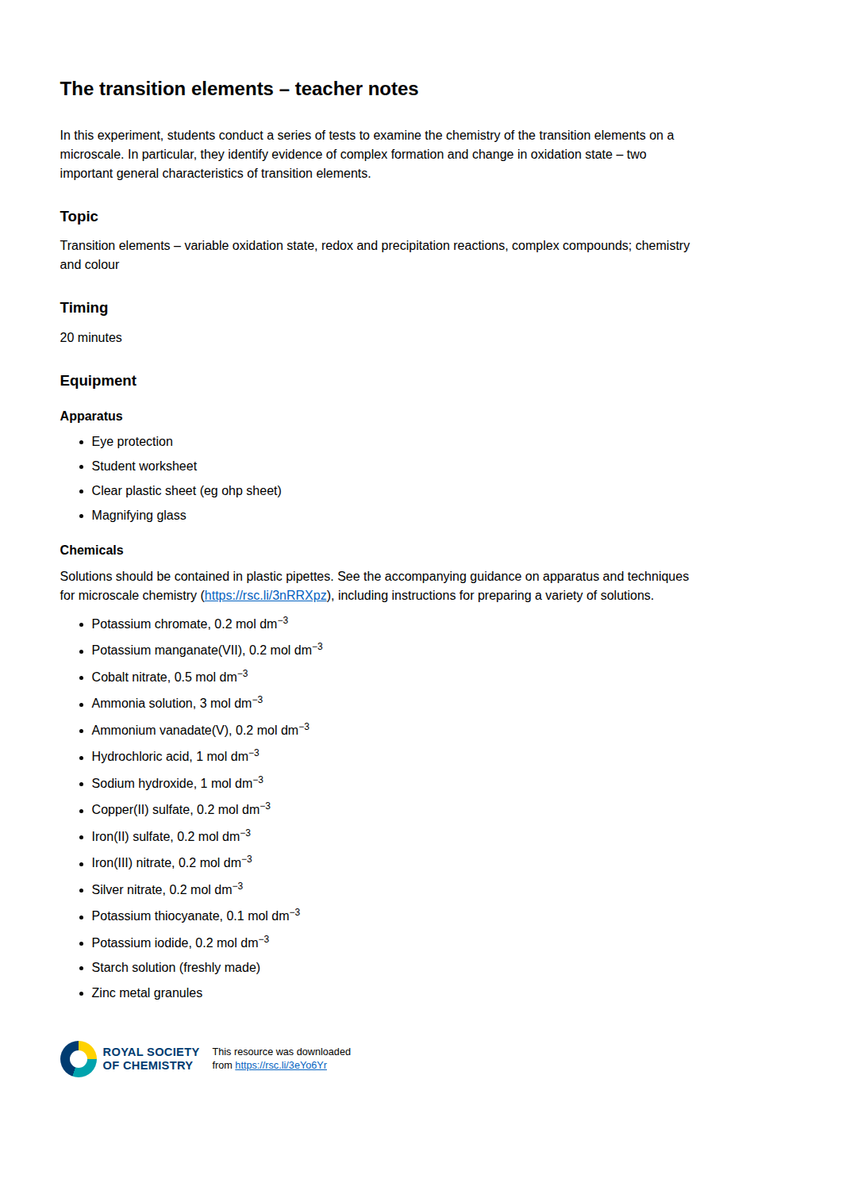The transition elements – teacher notes
In this experiment, students conduct a series of tests to examine the chemistry of the transition elements on a microscale. In particular, they identify evidence of complex formation and change in oxidation state – two important general characteristics of transition elements.
Topic
Transition elements – variable oxidation state, redox and precipitation reactions, complex compounds; chemistry and colour
Timing
20 minutes
Equipment
Apparatus
Eye protection
Student worksheet
Clear plastic sheet (eg ohp sheet)
Magnifying glass
Chemicals
Solutions should be contained in plastic pipettes. See the accompanying guidance on apparatus and techniques for microscale chemistry (https://rsc.li/3nRRXpz), including instructions for preparing a variety of solutions.
Potassium chromate, 0.2 mol dm−3
Potassium manganate(VII), 0.2 mol dm−3
Cobalt nitrate, 0.5 mol dm−3
Ammonia solution, 3 mol dm−3
Ammonium vanadate(V), 0.2 mol dm−3
Hydrochloric acid, 1 mol dm−3
Sodium hydroxide, 1 mol dm−3
Copper(II) sulfate, 0.2 mol dm−3
Iron(II) sulfate, 0.2 mol dm−3
Iron(III) nitrate, 0.2 mol dm−3
Silver nitrate, 0.2 mol dm−3
Potassium thiocyanate, 0.1 mol dm−3
Potassium iodide, 0.2 mol dm−3
Starch solution (freshly made)
Zinc metal granules
ROYAL SOCIETY
OF CHEMISTRY
This resource was downloaded
from https://rsc.li/3eYo6Yr